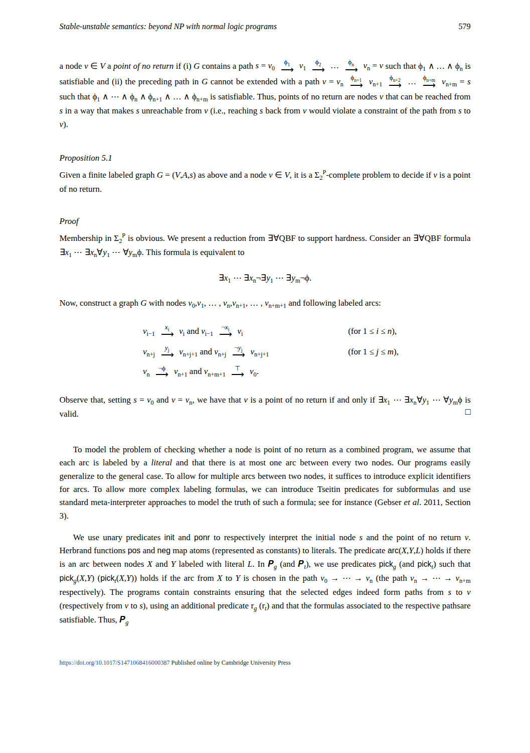Stable-unstable semantics: beyond NP with normal logic programs 579
a node v ∈ V a point of no return if (i) G contains a path s = v 0 ϕ1⟶ v 1 ϕ2⟶ … ϕn⟶ vn = v such that ϕ1 ∧ … ∧ ϕn is satisfiable and (ii) the preceding path in G cannot be extended with a path v = vn ϕn+1⟶ vn+1 ϕn+2⟶ … ϕn+m⟶ vn+m = s such that ϕ1 ∧ ⋯ ∧ ϕn ∧ ϕn+1 ∧ … ∧ ϕn+m is satisfiable. Thus, points of no return are nodes v that can be reached from s in a way that makes s unreachable from v (i.e., reaching s back from v would violate a constraint of the path from s to v).
Proposition 5.1
Given a finite labeled graph G = (V,A,s) as above and a node v ∈ V, it is a Σ2 P-complete problem to decide if v is a point of no return.
Proof
Membership in Σ2 P is obvious. We present a reduction from ∃∀QBF to support hardness. Consider an ∃∀QBF formula ∃x 1 ⋯ ∃xn∀y 1 ⋯ ∀ymϕ. This formula is equivalent to
∃x 1 ⋯ ∃xn¬∃y 1 ⋯ ∃ym¬ϕ.
Now, construct a graph G with nodes v 0,v 1, … , vn,vn+1, … , vn+m+1 and following labeled arcs:
| v i−1 x i ⟶ v i and v i−1 ¬ x i ⟶ v i | (for 1 ≤ i ≤ n ), |
| v n+j y j ⟶ v n+j+1 and v n+j ¬ y j ⟶ v n+j+1 | (for 1 ≤ j ≤ m ), |
| v n ¬ϕ ⟶ v n+1 and v n+m+1 ⊤ ⟶ v 0 . | |
Observe that, setting s = v 0 and v = vn, we have that v is a point of no return if and only if ∃x 1 ⋯ ∃xn∀y 1 ⋯ ∀ymϕ is valid. □
To model the problem of checking whether a node is point of no return as a combined program, we assume that each arc is labeled by a literal and that there is at most one arc between every two nodes. Our programs easily generalize to the general case. To allow for multiple arcs between two nodes, it suffices to introduce explicit identifiers for arcs. To allow more complex labeling formulas, we can introduce Tseitin predicates for subformulas and use standard meta-interpreter approaches to model the truth of such a formula; see for instance (Gebser et al. 2011, Section 3).
We use unary predicates init and ponr to respectively interpret the initial node s and the point of no return v. Herbrand functions pos and neg map atoms (represented as constants) to literals. The predicate arc(X,Y,L) holds if there is an arc between nodes X and Y labeled with literal L. In 𝑷g (and 𝑷t), we use predicates pick g (and pick t) such that pick g(X,Y) (pick t(X,Y)) holds if the arc from X to Y is chosen in the path v 0 → ⋯ → vn (the path vn → ⋯ → vn+m respectively). The programs contain constraints ensuring that the selected edges indeed form paths from s to v (respectively from v to s), using an additional predicate rg (rt) and that the formulas associated to the respective pathsare satisfiable. Thus, 𝑷g
https://doi.org/10.1017/S1471068416000387 Published online by Cambridge University Press